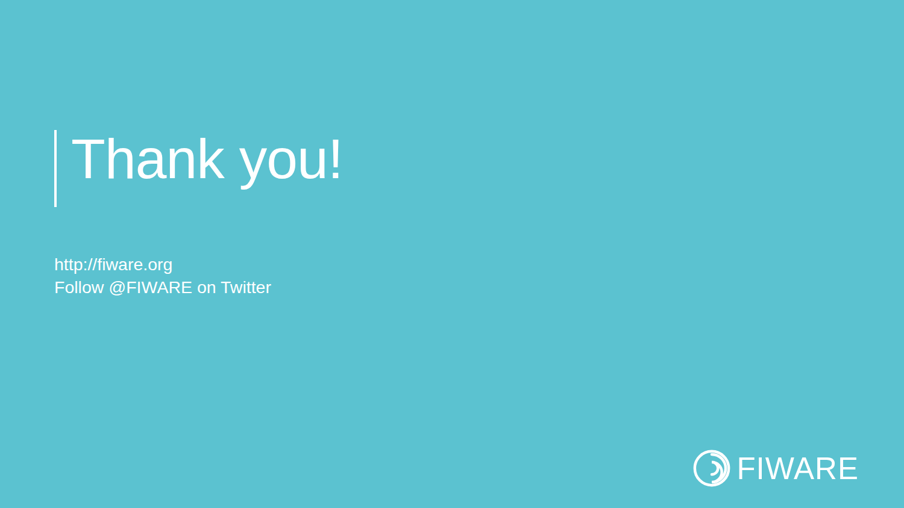Thank you!
http://fiware.org
Follow @FIWARE on Twitter
FIWARE